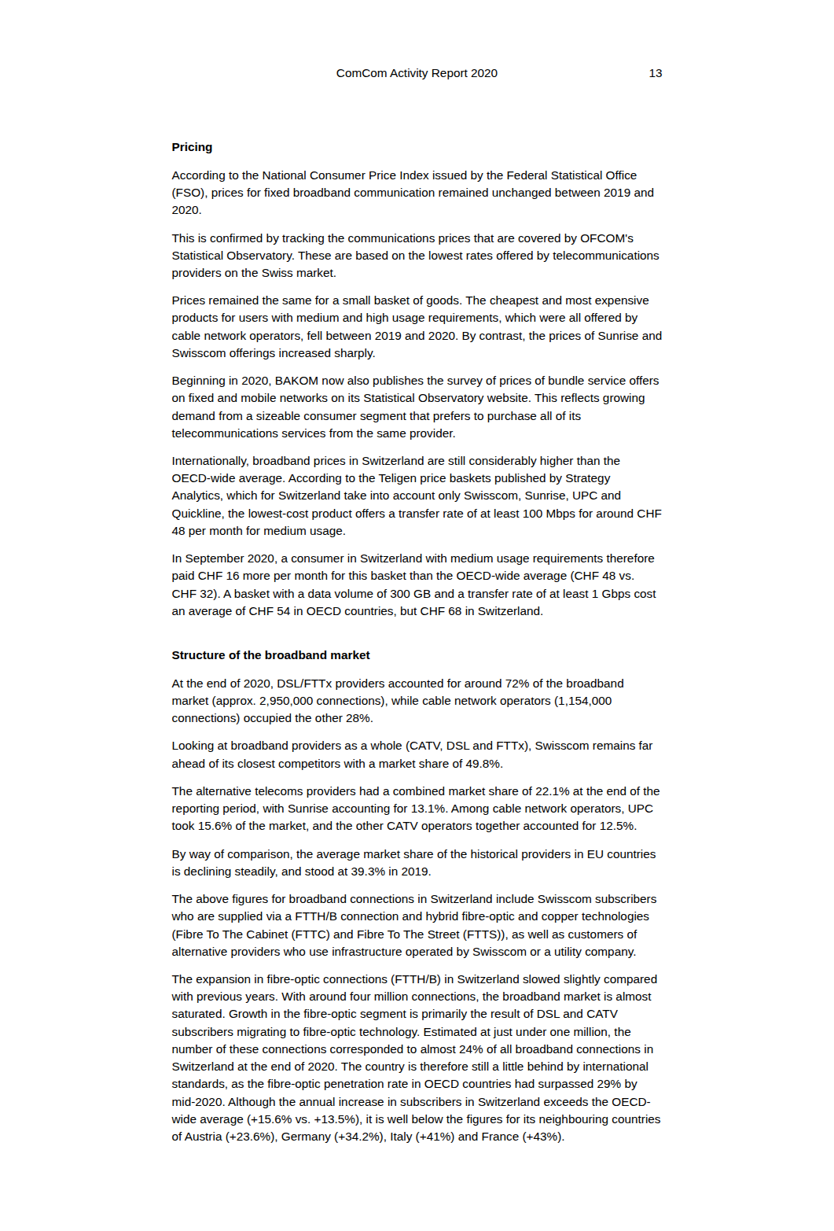ComCom Activity Report 2020
13
Pricing
According to the National Consumer Price Index issued by the Federal Statistical Office (FSO), prices for fixed broadband communication remained unchanged between 2019 and 2020.
This is confirmed by tracking the communications prices that are covered by OFCOM's Statistical Observatory. These are based on the lowest rates offered by telecommunications providers on the Swiss market.
Prices remained the same for a small basket of goods. The cheapest and most expensive products for users with medium and high usage requirements, which were all offered by cable network operators, fell between 2019 and 2020. By contrast, the prices of Sunrise and Swisscom offerings increased sharply.
Beginning in 2020, BAKOM now also publishes the survey of prices of bundle service offers on fixed and mobile networks on its Statistical Observatory website. This reflects growing demand from a sizeable consumer segment that prefers to purchase all of its telecommunications services from the same provider.
Internationally, broadband prices in Switzerland are still considerably higher than the OECD-wide average. According to the Teligen price baskets published by Strategy Analytics, which for Switzerland take into account only Swisscom, Sunrise, UPC and Quickline, the lowest-cost product offers a transfer rate of at least 100 Mbps for around CHF 48 per month for medium usage.
In September 2020, a consumer in Switzerland with medium usage requirements therefore paid CHF 16 more per month for this basket than the OECD-wide average (CHF 48 vs. CHF 32). A basket with a data volume of 300 GB and a transfer rate of at least 1 Gbps cost an average of CHF 54 in OECD countries, but CHF 68 in Switzerland.
Structure of the broadband market
At the end of 2020, DSL/FTTx providers accounted for around 72% of the broadband market (approx. 2,950,000 connections), while cable network operators (1,154,000 connections) occupied the other 28%.
Looking at broadband providers as a whole (CATV, DSL and FTTx), Swisscom remains far ahead of its closest competitors with a market share of 49.8%.
The alternative telecoms providers had a combined market share of 22.1% at the end of the reporting period, with Sunrise accounting for 13.1%. Among cable network operators, UPC took 15.6% of the market, and the other CATV operators together accounted for 12.5%.
By way of comparison, the average market share of the historical providers in EU countries is declining steadily, and stood at 39.3% in 2019.
The above figures for broadband connections in Switzerland include Swisscom subscribers who are supplied via a FTTH/B connection and hybrid fibre-optic and copper technologies (Fibre To The Cabinet (FTTC) and Fibre To The Street (FTTS)), as well as customers of alternative providers who use infrastructure operated by Swisscom or a utility company.
The expansion in fibre-optic connections (FTTH/B) in Switzerland slowed slightly compared with previous years. With around four million connections, the broadband market is almost saturated. Growth in the fibre-optic segment is primarily the result of DSL and CATV subscribers migrating to fibre-optic technology. Estimated at just under one million, the number of these connections corresponded to almost 24% of all broadband connections in Switzerland at the end of 2020. The country is therefore still a little behind by international standards, as the fibre-optic penetration rate in OECD countries had surpassed 29% by mid-2020. Although the annual increase in subscribers in Switzerland exceeds the OECD-wide average (+15.6% vs. +13.5%), it is well below the figures for its neighbouring countries of Austria (+23.6%), Germany (+34.2%), Italy (+41%) and France (+43%).